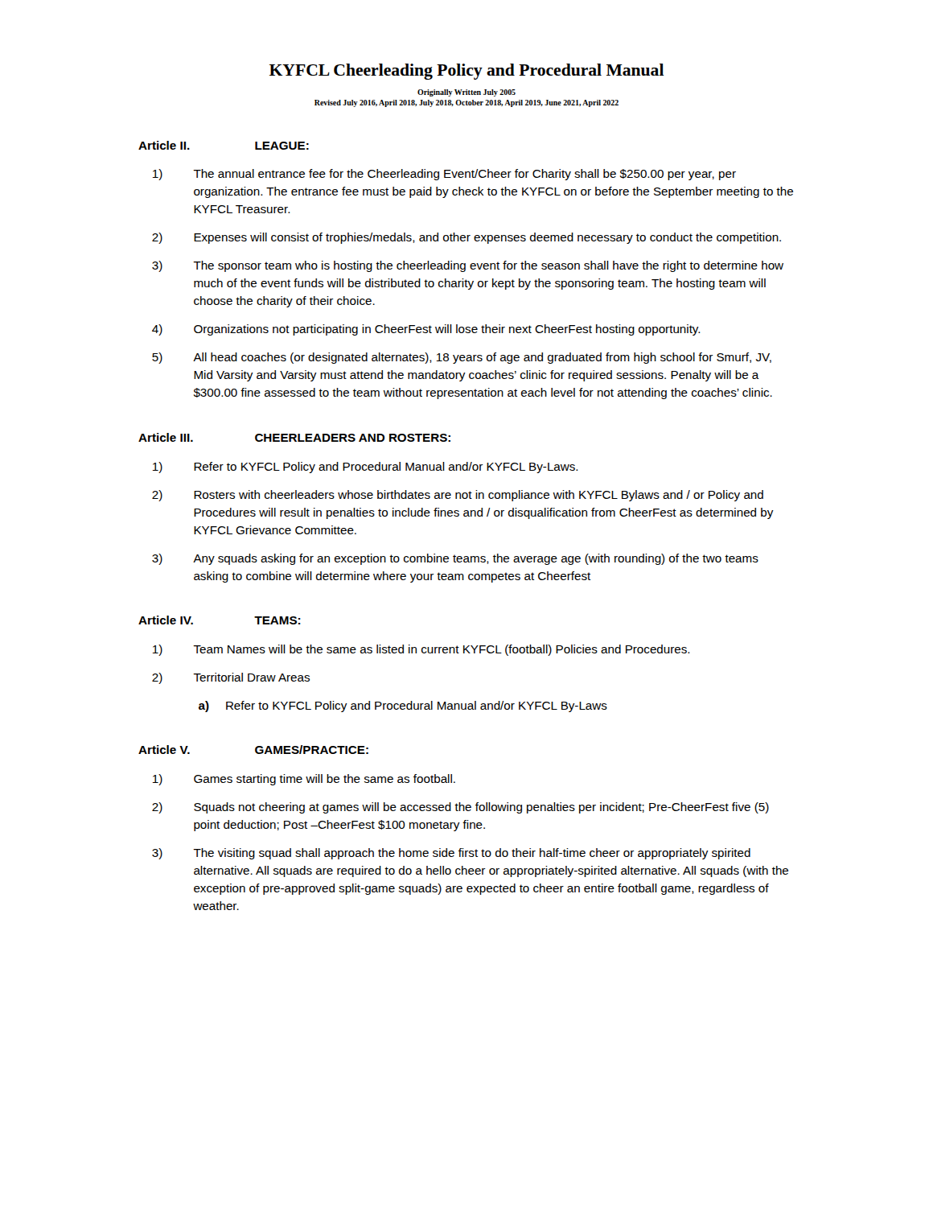KYFCL Cheerleading Policy and Procedural Manual
Originally Written July 2005
Revised July 2016, April 2018, July 2018, October 2018, April 2019, June 2021, April 2022
Article II. LEAGUE:
The annual entrance fee for the Cheerleading Event/Cheer for Charity shall be $250.00 per year, per organization. The entrance fee must be paid by check to the KYFCL on or before the September meeting to the KYFCL Treasurer.
Expenses will consist of trophies/medals, and other expenses deemed necessary to conduct the competition.
The sponsor team who is hosting the cheerleading event for the season shall have the right to determine how much of the event funds will be distributed to charity or kept by the sponsoring team. The hosting team will choose the charity of their choice.
Organizations not participating in CheerFest will lose their next CheerFest hosting opportunity.
All head coaches (or designated alternates), 18 years of age and graduated from high school for Smurf, JV, Mid Varsity and Varsity must attend the mandatory coaches’ clinic for required sessions. Penalty will be a $300.00 fine assessed to the team without representation at each level for not attending the coaches’ clinic.
Article III. CHEERLEADERS AND ROSTERS:
Refer to KYFCL Policy and Procedural Manual and/or KYFCL By-Laws.
Rosters with cheerleaders whose birthdates are not in compliance with KYFCL Bylaws and / or Policy and Procedures will result in penalties to include fines and / or disqualification from CheerFest as determined by KYFCL Grievance Committee.
Any squads asking for an exception to combine teams, the average age (with rounding) of the two teams asking to combine will determine where your team competes at Cheerfest
Article IV. TEAMS:
Team Names will be the same as listed in current KYFCL (football) Policies and Procedures.
Territorial Draw Areas
Refer to KYFCL Policy and Procedural Manual and/or KYFCL By-Laws
Article V. GAMES/PRACTICE:
Games starting time will be the same as football.
Squads not cheering at games will be accessed the following penalties per incident; Pre-CheerFest five (5) point deduction; Post –CheerFest $100 monetary fine.
The visiting squad shall approach the home side first to do their half-time cheer or appropriately spirited alternative. All squads are required to do a hello cheer or appropriately-spirited alternative. All squads (with the exception of pre-approved split-game squads) are expected to cheer an entire football game, regardless of weather.